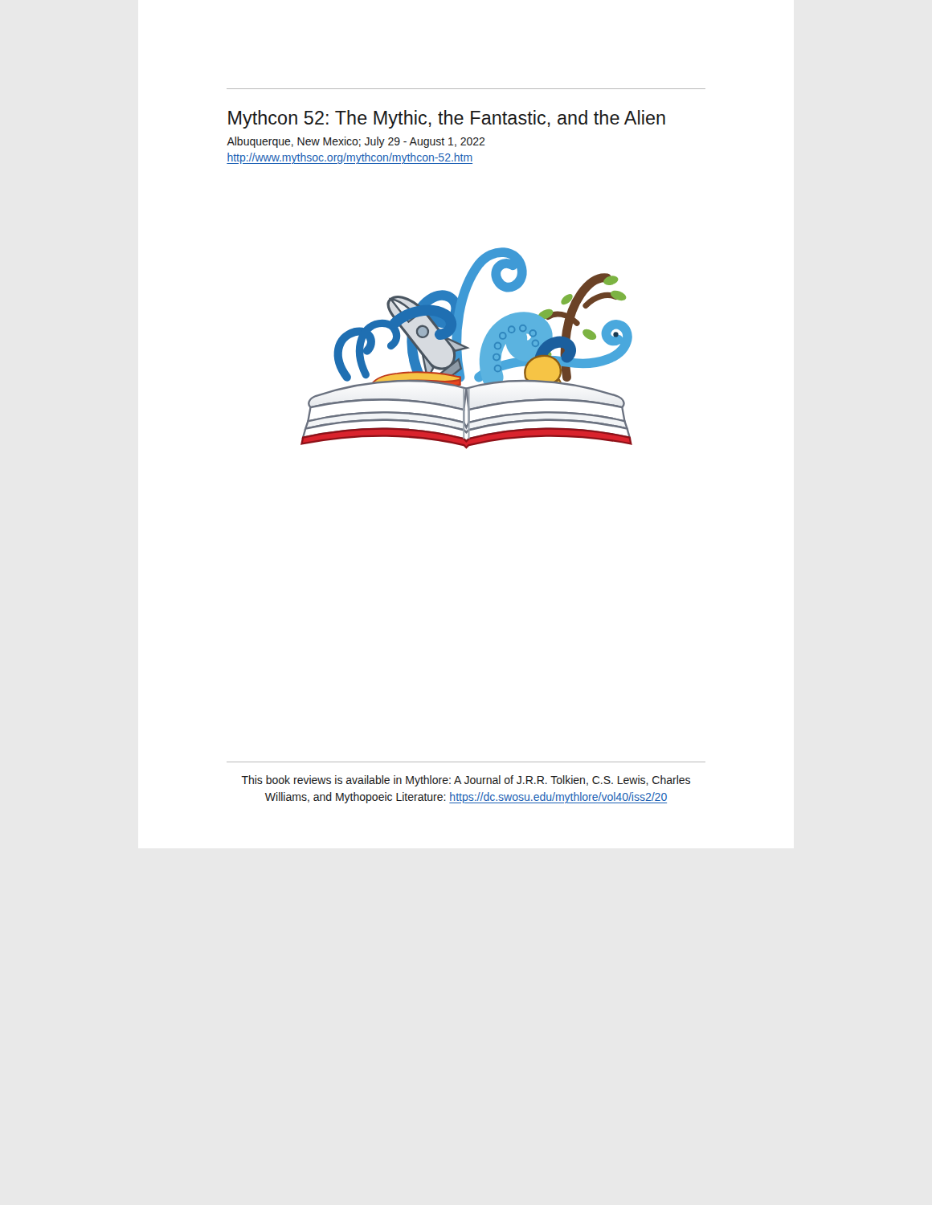Mythcon 52: The Mythic, the Fantastic, and the Alien
Albuquerque, New Mexico; July 29 - August 1, 2022
http://www.mythsoc.org/mythcon/mythcon-52.htm
Mythcon 52 logo An open white book from which rise blue tentacles, a grey rocket ship, a brown tree branch with green leaves, a blue serpent, orange and yellow feathered wings, and a yellow clawed foot.
This book reviews is available in Mythlore: A Journal of J.R.R. Tolkien, C.S. Lewis, Charles Williams, and Mythopoeic Literature: https://dc.swosu.edu/mythlore/vol40/iss2/20